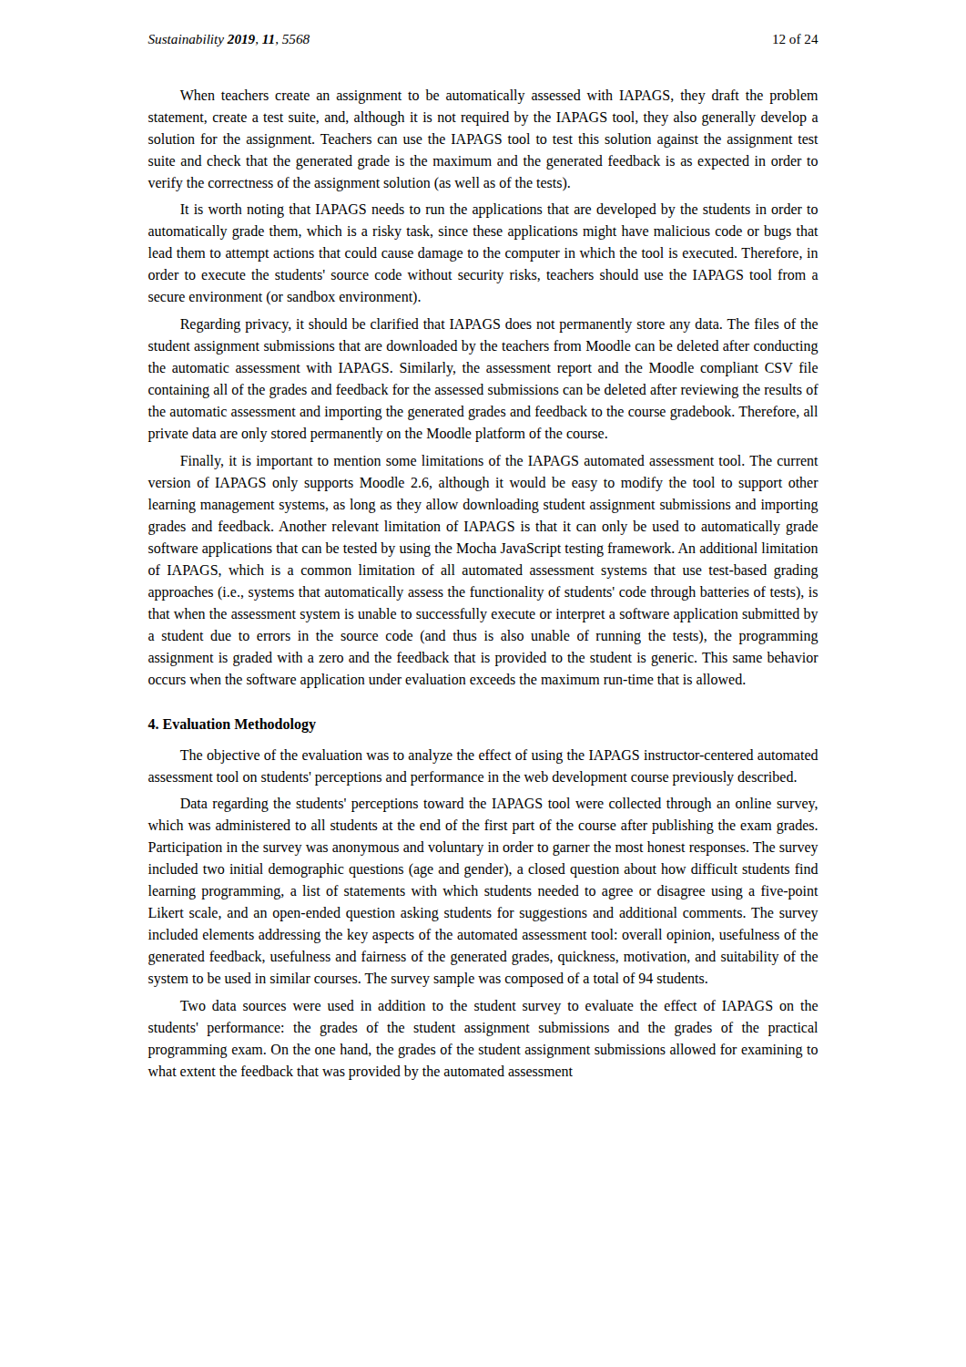Sustainability 2019, 11, 5568 12 of 24
When teachers create an assignment to be automatically assessed with IAPAGS, they draft the problem statement, create a test suite, and, although it is not required by the IAPAGS tool, they also generally develop a solution for the assignment. Teachers can use the IAPAGS tool to test this solution against the assignment test suite and check that the generated grade is the maximum and the generated feedback is as expected in order to verify the correctness of the assignment solution (as well as of the tests).
It is worth noting that IAPAGS needs to run the applications that are developed by the students in order to automatically grade them, which is a risky task, since these applications might have malicious code or bugs that lead them to attempt actions that could cause damage to the computer in which the tool is executed. Therefore, in order to execute the students' source code without security risks, teachers should use the IAPAGS tool from a secure environment (or sandbox environment).
Regarding privacy, it should be clarified that IAPAGS does not permanently store any data. The files of the student assignment submissions that are downloaded by the teachers from Moodle can be deleted after conducting the automatic assessment with IAPAGS. Similarly, the assessment report and the Moodle compliant CSV file containing all of the grades and feedback for the assessed submissions can be deleted after reviewing the results of the automatic assessment and importing the generated grades and feedback to the course gradebook. Therefore, all private data are only stored permanently on the Moodle platform of the course.
Finally, it is important to mention some limitations of the IAPAGS automated assessment tool. The current version of IAPAGS only supports Moodle 2.6, although it would be easy to modify the tool to support other learning management systems, as long as they allow downloading student assignment submissions and importing grades and feedback. Another relevant limitation of IAPAGS is that it can only be used to automatically grade software applications that can be tested by using the Mocha JavaScript testing framework. An additional limitation of IAPAGS, which is a common limitation of all automated assessment systems that use test-based grading approaches (i.e., systems that automatically assess the functionality of students' code through batteries of tests), is that when the assessment system is unable to successfully execute or interpret a software application submitted by a student due to errors in the source code (and thus is also unable of running the tests), the programming assignment is graded with a zero and the feedback that is provided to the student is generic. This same behavior occurs when the software application under evaluation exceeds the maximum run-time that is allowed.
4. Evaluation Methodology
The objective of the evaluation was to analyze the effect of using the IAPAGS instructor-centered automated assessment tool on students' perceptions and performance in the web development course previously described.
Data regarding the students' perceptions toward the IAPAGS tool were collected through an online survey, which was administered to all students at the end of the first part of the course after publishing the exam grades. Participation in the survey was anonymous and voluntary in order to garner the most honest responses. The survey included two initial demographic questions (age and gender), a closed question about how difficult students find learning programming, a list of statements with which students needed to agree or disagree using a five-point Likert scale, and an open-ended question asking students for suggestions and additional comments. The survey included elements addressing the key aspects of the automated assessment tool: overall opinion, usefulness of the generated feedback, usefulness and fairness of the generated grades, quickness, motivation, and suitability of the system to be used in similar courses. The survey sample was composed of a total of 94 students.
Two data sources were used in addition to the student survey to evaluate the effect of IAPAGS on the students' performance: the grades of the student assignment submissions and the grades of the practical programming exam. On the one hand, the grades of the student assignment submissions allowed for examining to what extent the feedback that was provided by the automated assessment